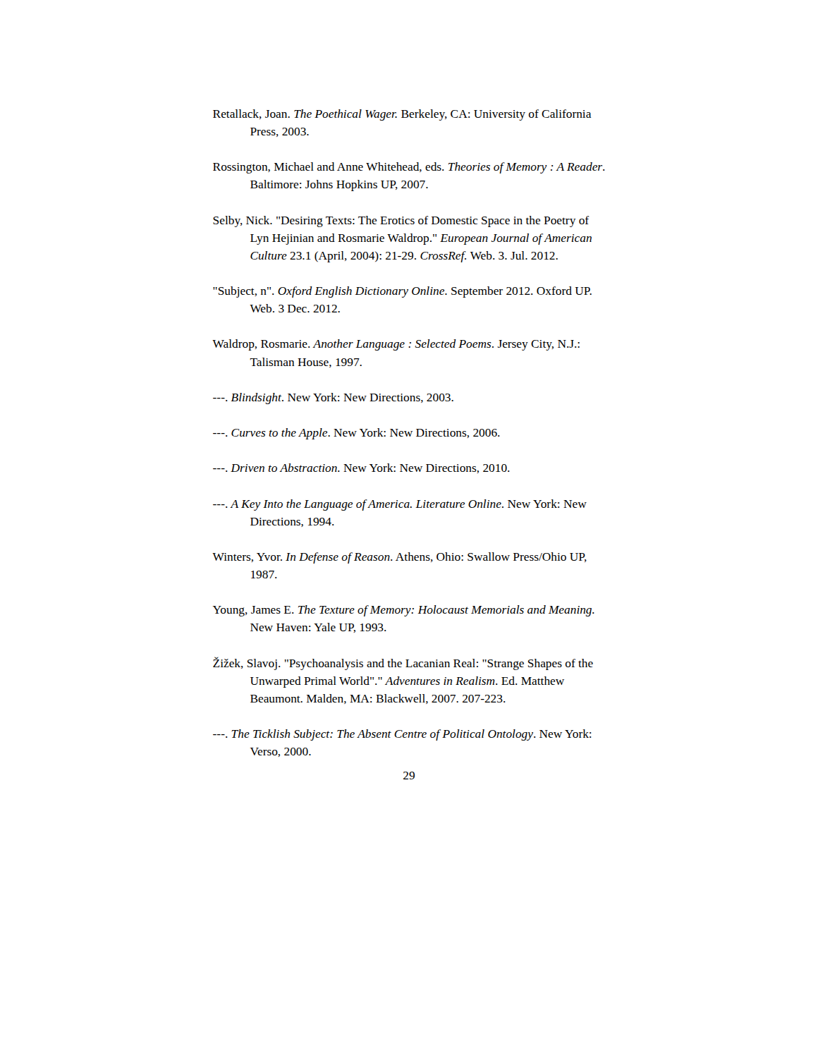Retallack, Joan. The Poethical Wager. Berkeley, CA: University of California Press, 2003.
Rossington, Michael and Anne Whitehead, eds. Theories of Memory : A Reader. Baltimore: Johns Hopkins UP, 2007.
Selby, Nick. "Desiring Texts: The Erotics of Domestic Space in the Poetry of Lyn Hejinian and Rosmarie Waldrop." European Journal of American Culture 23.1 (April, 2004): 21-29. CrossRef. Web. 3. Jul. 2012.
"Subject, n". Oxford English Dictionary Online. September 2012. Oxford UP. Web. 3 Dec. 2012.
Waldrop, Rosmarie. Another Language : Selected Poems. Jersey City, N.J.: Talisman House, 1997.
---. Blindsight. New York: New Directions, 2003.
---. Curves to the Apple. New York: New Directions, 2006.
---. Driven to Abstraction. New York: New Directions, 2010.
---. A Key Into the Language of America. Literature Online. New York: New Directions, 1994.
Winters, Yvor. In Defense of Reason. Athens, Ohio: Swallow Press/Ohio UP, 1987.
Young, James E. The Texture of Memory: Holocaust Memorials and Meaning. New Haven: Yale UP, 1993.
Žižek, Slavoj. "Psychoanalysis and the Lacanian Real: "Strange Shapes of the Unwarped Primal World"." Adventures in Realism. Ed. Matthew Beaumont. Malden, MA: Blackwell, 2007. 207-223.
---. The Ticklish Subject: The Absent Centre of Political Ontology. New York: Verso, 2000.
29